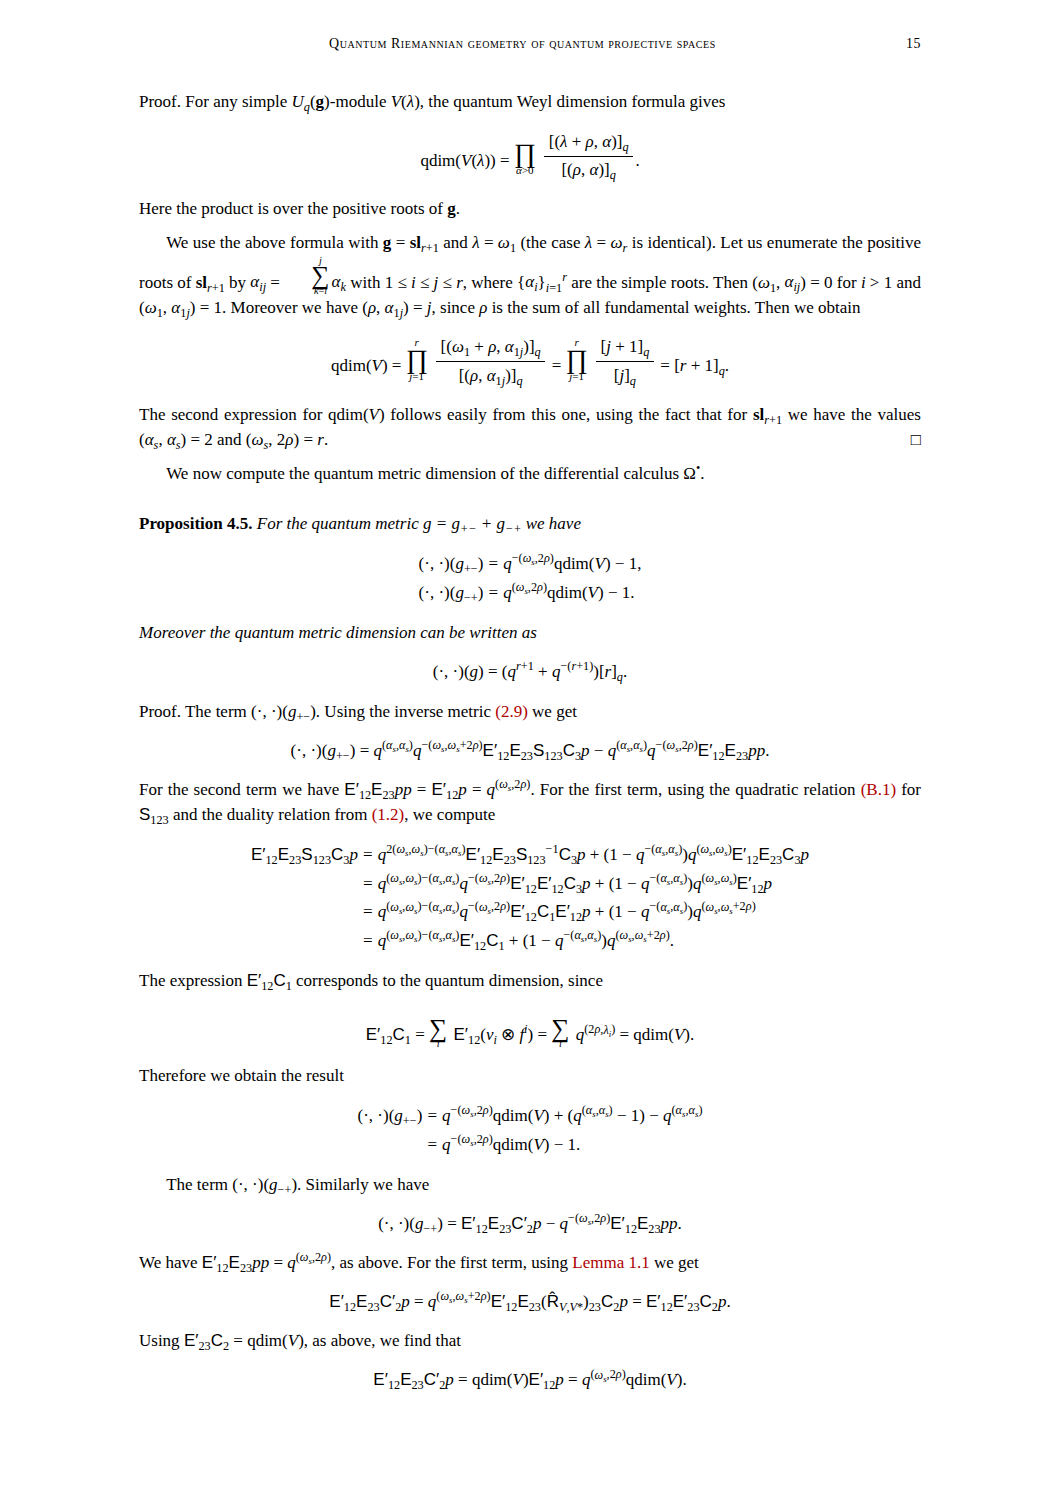Quantum Riemannian geometry of quantum projective spaces 15
Proof. For any simple Uq(g)-module V(λ), the quantum Weyl dimension formula gives
qdim(V(λ)) = ∏α>0 [(λ + ρ, α)]q[(ρ, α)]q.
Here the product is over the positive roots of g.
We use the above formula with g = slr+1 and λ = ω1 (the case λ = ωr is identical). Let us enumerate the positive roots of slr+1 by αij = j∑k=i αk with 1 ≤ i ≤ j ≤ r, where {αi}i=1r are the simple roots. Then (ω1, αij) = 0 for i > 1 and (ω1, α1j) = 1. Moreover we have (ρ, α1j) = j, since ρ is the sum of all fundamental weights. Then we obtain
qdim(V) = r∏j=1 [(ω1 + ρ, α1j)]q[(ρ, α1j)]q = r∏j=1 [j + 1]q[j]q = [r + 1]q.
The second expression for qdim(V) follows easily from this one, using the fact that for slr+1 we have the values (αs, αs) = 2 and (ωs, 2ρ) = r. □
We now compute the quantum metric dimension of the differential calculus Ω•.
Proposition 4.5. For the quantum metric g = g+− + g−+ we have
(·, ·)(g+−)
=
q−(ωs,2ρ)qdim(V) − 1,
(·, ·)(g−+)
=
q(ωs,2ρ)qdim(V) − 1.
Moreover the quantum metric dimension can be written as
(·, ·)(g) = (qr+1 + q−(r+1))[r]q.
Proof. The term (·, ·)(g+−). Using the inverse metric (2.9) we get
(·, ·)(g+−) = q(αs,αs)q−(ωs,ωs+2ρ)E′12E23S123C3p − q(αs,αs)q−(ωs,2ρ)E′12E23pp.
For the second term we have E′12E23pp = E′12p = q(ωs,2ρ). For the first term, using the quadratic relation (B.1) for S123 and the duality relation from (1.2), we compute
E′12E23S123C3p
=
q2(ωs,ωs)−(αs,αs)E′12E23S123−1C3p + (1 − q−(αs,αs))q(ωs,ωs)E′12E23C3p
=
q(ωs,ωs)−(αs,αs)q−(ωs,2ρ)E′12E′12C3p + (1 − q−(αs,αs))q(ωs,ωs)E′12p
=
q(ωs,ωs)−(αs,αs)q−(ωs,2ρ)E′12C1E′12p + (1 − q−(αs,αs))q(ωs,ωs+2ρ)
=
q(ωs,ωs)−(αs,αs)E′12C1 + (1 − q−(αs,αs))q(ωs,ωs+2ρ).
The expression E′12C1 corresponds to the quantum dimension, since
E′12C1 = ∑i E′12(vi ⊗ fi) = ∑i q(2ρ,λi) = qdim(V).
Therefore we obtain the result
(·, ·)(g+−)
=
q−(ωs,2ρ)qdim(V) + (q(αs,αs) − 1) − q(αs,αs)
=
q−(ωs,2ρ)qdim(V) − 1.
The term (·, ·)(g−+). Similarly we have
(·, ·)(g−+) = E′12E23C′2p − q−(ωs,2ρ)E′12E23pp.
We have E′12E23pp = q(ωs,2ρ), as above. For the first term, using Lemma 1.1 we get
E′12E23C′2p = q(ωs,ωs+2ρ)E′12E23(R̂V,V*)23C2p = E′12E′23C2p.
Using E′23C2 = qdim(V), as above, we find that
E′12E23C′2p = qdim(V)E′12p = q(ωs,2ρ)qdim(V).